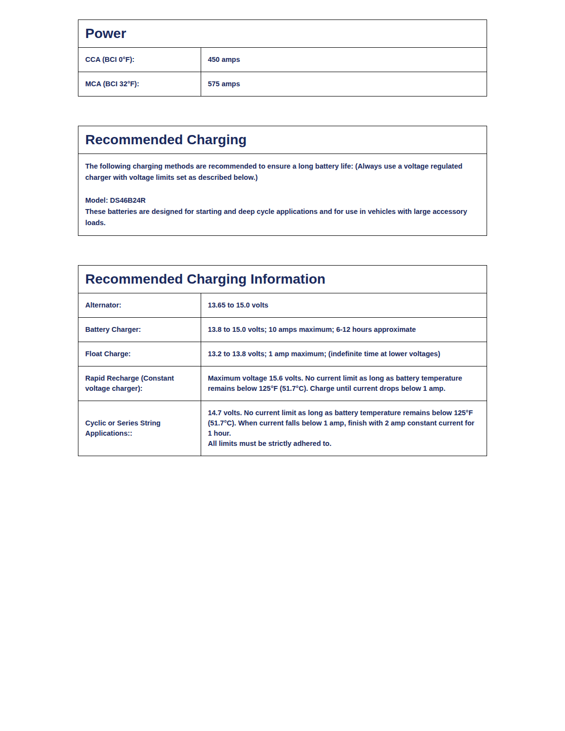Power
| CCA (BCI 0°F): | 450 amps |
| MCA (BCI 32°F): | 575 amps |
Recommended Charging
| The following charging methods are recommended to ensure a long battery life: (Always use a voltage regulated charger with voltage limits set as described below.) Model: DS46B24R These batteries are designed for starting and deep cycle applications and for use in vehicles with large accessory loads. |
Recommended Charging Information
| Alternator: | 13.65 to 15.0 volts |
| Battery Charger: | 13.8 to 15.0 volts; 10 amps maximum; 6-12 hours approximate |
| Float Charge: | 13.2 to 13.8 volts; 1 amp maximum; (indefinite time at lower voltages) |
| Rapid Recharge (Constant voltage charger): | Maximum voltage 15.6 volts. No current limit as long as battery temperature remains below 125°F (51.7°C). Charge until current drops below 1 amp. |
| Cyclic or Series String Applications:: | 14.7 volts. No current limit as long as battery temperature remains below 125°F (51.7°C). When current falls below 1 amp, finish with 2 amp constant current for 1 hour. All limits must be strictly adhered to. |